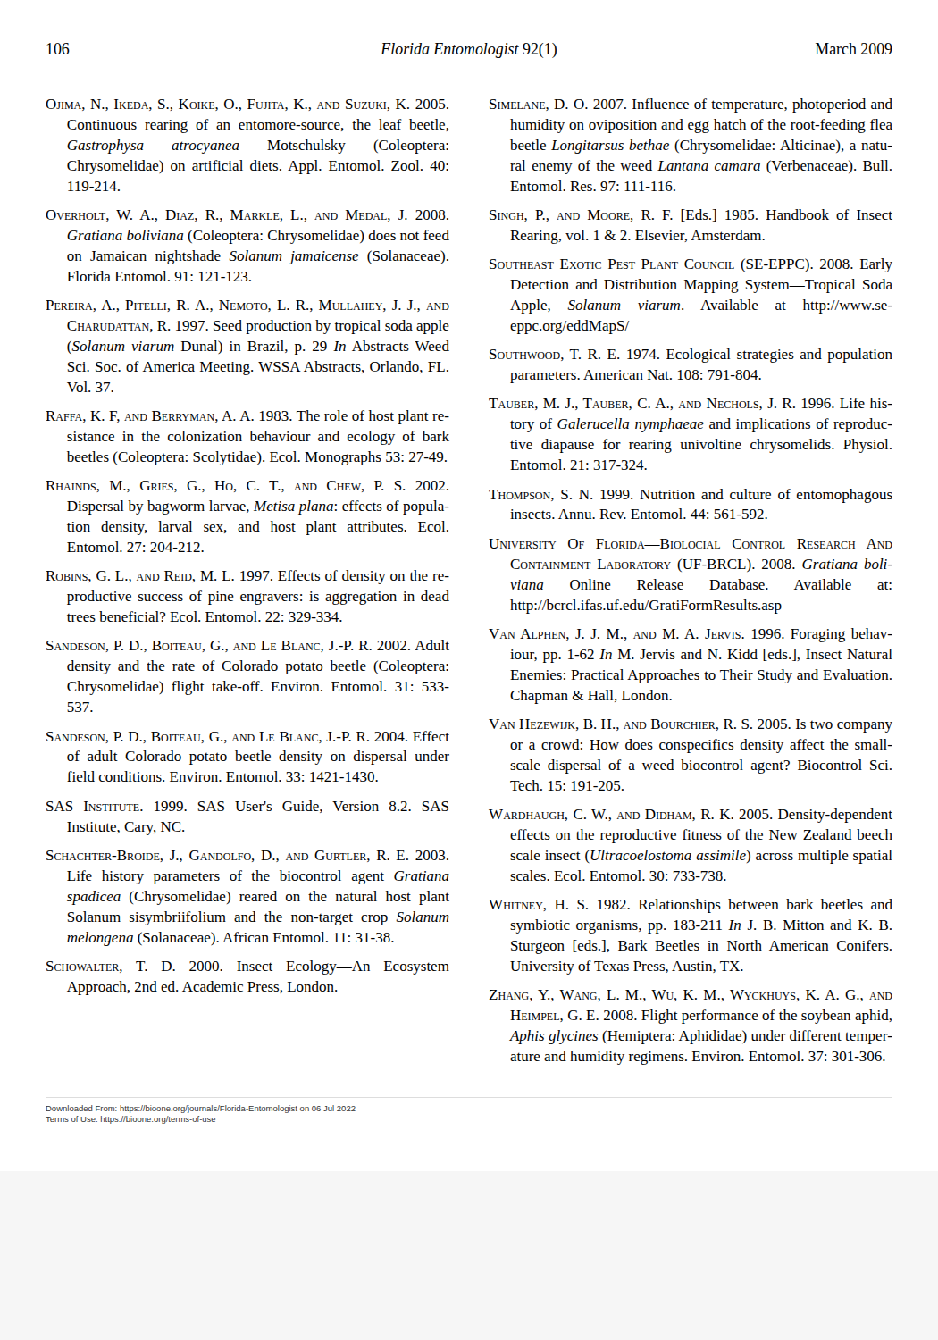106
Florida Entomologist 92(1)
March 2009
Ojima, N., Ikeda, S., Koike, O., Fujita, K., and Suzuki, K. 2005. Continuous rearing of an entomore-source, the leaf beetle, Gastrophysa atrocyanea Motschulsky (Coleoptera: Chrysomelidae) on artificial diets. Appl. Entomol. Zool. 40: 119-214.
Overholt, W. A., Diaz, R., Markle, L., and Medal, J. 2008. Gratiana boliviana (Coleoptera: Chrysomelidae) does not feed on Jamaican nightshade Solanum jamaicense (Solanaceae). Florida Entomol. 91: 121-123.
Pereira, A., Pitelli, R. A., Nemoto, L. R., Mullahey, J. J., and Charudattan, R. 1997. Seed production by tropical soda apple (Solanum viarum Dunal) in Brazil, p. 29 In Abstracts Weed Sci. Soc. of America Meeting. WSSA Abstracts, Orlando, FL. Vol. 37.
Raffa, K. F, and Berryman, A. A. 1983. The role of host plant resistance in the colonization behaviour and ecology of bark beetles (Coleoptera: Scolytidae). Ecol. Monographs 53: 27-49.
Rhainds, M., Gries, G., Ho, C. T., and Chew, P. S. 2002. Dispersal by bagworm larvae, Metisa plana: effects of population density, larval sex, and host plant attributes. Ecol. Entomol. 27: 204-212.
Robins, G. L., and Reid, M. L. 1997. Effects of density on the reproductive success of pine engravers: is aggregation in dead trees beneficial? Ecol. Entomol. 22: 329-334.
Sandeson, P. D., Boiteau, G., and Le Blanc, J.-P. R. 2002. Adult density and the rate of Colorado potato beetle (Coleoptera: Chrysomelidae) flight take-off. Environ. Entomol. 31: 533-537.
Sandeson, P. D., Boiteau, G., and Le Blanc, J.-P. R. 2004. Effect of adult Colorado potato beetle density on dispersal under field conditions. Environ. Entomol. 33: 1421-1430.
SAS Institute. 1999. SAS User's Guide, Version 8.2. SAS Institute, Cary, NC.
Schachter-Broide, J., Gandolfo, D., and Gurtler, R. E. 2003. Life history parameters of the biocontrol agent Gratiana spadicea (Chrysomelidae) reared on the natural host plant Solanum sisymbriifolium and the non-target crop Solanum melongena (Solanaceae). African Entomol. 11: 31-38.
Schowalter, T. D. 2000. Insect Ecology—An Ecosystem Approach, 2nd ed. Academic Press, London.
Simelane, D. O. 2007. Influence of temperature, photoperiod and humidity on oviposition and egg hatch of the root-feeding flea beetle Longitarsus bethae (Chrysomelidae: Alticinae), a natural enemy of the weed Lantana camara (Verbenaceae). Bull. Entomol. Res. 97: 111-116.
Singh, P., and Moore, R. F. [Eds.] 1985. Handbook of Insect Rearing, vol. 1 & 2. Elsevier, Amsterdam.
Southeast Exotic Pest Plant Council (SE-EPPC). 2008. Early Detection and Distribution Mapping System—Tropical Soda Apple, Solanum viarum. Available at http://www.se-eppc.org/eddMapS/
Southwood, T. R. E. 1974. Ecological strategies and population parameters. American Nat. 108: 791-804.
Tauber, M. J., Tauber, C. A., and Nechols, J. R. 1996. Life history of Galerucella nymphaeae and implications of reproductive diapause for rearing univoltine chrysomelids. Physiol. Entomol. 21: 317-324.
Thompson, S. N. 1999. Nutrition and culture of entomophagous insects. Annu. Rev. Entomol. 44: 561-592.
University Of Florida—Biolocial Control Research And Containment Laboratory (UF-BRCL). 2008. Gratiana boliviana Online Release Database. Available at: http://bcrcl.ifas.uf.edu/GratiFormResults.asp
Van Alphen, J. J. M., and M. A. Jervis. 1996. Foraging behaviour, pp. 1-62 In M. Jervis and N. Kidd [eds.], Insect Natural Enemies: Practical Approaches to Their Study and Evaluation. Chapman & Hall, London.
Van Hezewijk, B. H., and Bourchier, R. S. 2005. Is two company or a crowd: How does conspecifics density affect the small-scale dispersal of a weed biocontrol agent? Biocontrol Sci. Tech. 15: 191-205.
Wardhaugh, C. W., and Didham, R. K. 2005. Density-dependent effects on the reproductive fitness of the New Zealand beech scale insect (Ultracoelostoma assimile) across multiple spatial scales. Ecol. Entomol. 30: 733-738.
Whitney, H. S. 1982. Relationships between bark beetles and symbiotic organisms, pp. 183-211 In J. B. Mitton and K. B. Sturgeon [eds.], Bark Beetles in North American Conifers. University of Texas Press, Austin, TX.
Zhang, Y., Wang, L. M., Wu, K. M., Wyckhuys, K. A. G., and Heimpel, G. E. 2008. Flight performance of the soybean aphid, Aphis glycines (Hemiptera: Aphididae) under different temperature and humidity regimens. Environ. Entomol. 37: 301-306.
Downloaded From: https://bioone.org/journals/Florida-Entomologist on 06 Jul 2022
Terms of Use: https://bioone.org/terms-of-use